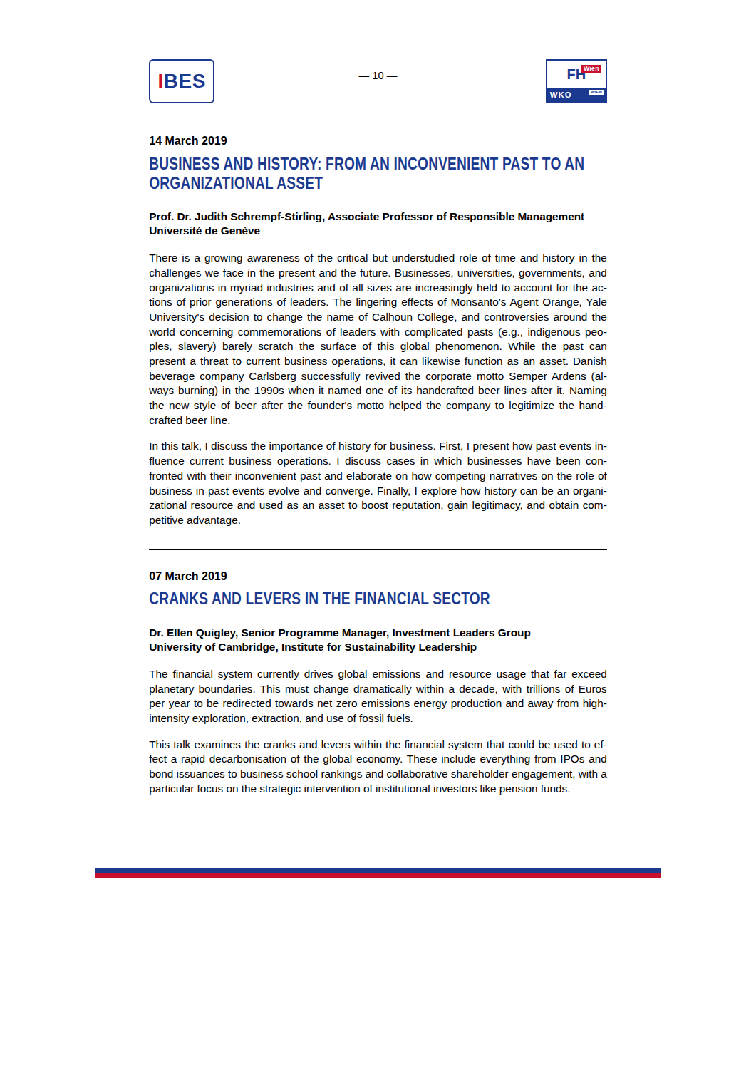IBES
— 10 —
FHWien
WKOWIEN
14 March 2019
BUSINESS AND HISTORY: FROM AN INCONVENIENT PAST TO AN ORGANIZATIONAL ASSET
Prof. Dr. Judith Schrempf-Stirling, Associate Professor of Responsible Management
Université de Genève
There is a growing awareness of the critical but understudied role of time and history in the challenges we face in the present and the future. Businesses, universities, governments, and organizations in myriad industries and of all sizes are increasingly held to account for the actions of prior generations of leaders. The lingering effects of Monsanto's Agent Orange, Yale University's decision to change the name of Calhoun College, and controversies around the world concerning commemorations of leaders with complicated pasts (e.g., indigenous peoples, slavery) barely scratch the surface of this global phenomenon. While the past can present a threat to current business operations, it can likewise function as an asset. Danish beverage company Carlsberg successfully revived the corporate motto Semper Ardens (always burning) in the 1990s when it named one of its handcrafted beer lines after it. Naming the new style of beer after the founder's motto helped the company to legitimize the handcrafted beer line.
In this talk, I discuss the importance of history for business. First, I present how past events influence current business operations. I discuss cases in which businesses have been confronted with their inconvenient past and elaborate on how competing narratives on the role of business in past events evolve and converge. Finally, I explore how history can be an organizational resource and used as an asset to boost reputation, gain legitimacy, and obtain competitive advantage.
07 March 2019
CRANKS AND LEVERS IN THE FINANCIAL SECTOR
Dr. Ellen Quigley, Senior Programme Manager, Investment Leaders Group
University of Cambridge, Institute for Sustainability Leadership
The financial system currently drives global emissions and resource usage that far exceed planetary boundaries. This must change dramatically within a decade, with trillions of Euros per year to be redirected towards net zero emissions energy production and away from high-intensity exploration, extraction, and use of fossil fuels.
This talk examines the cranks and levers within the financial system that could be used to effect a rapid decarbonisation of the global economy. These include everything from IPOs and bond issuances to business school rankings and collaborative shareholder engagement, with a particular focus on the strategic intervention of institutional investors like pension funds.